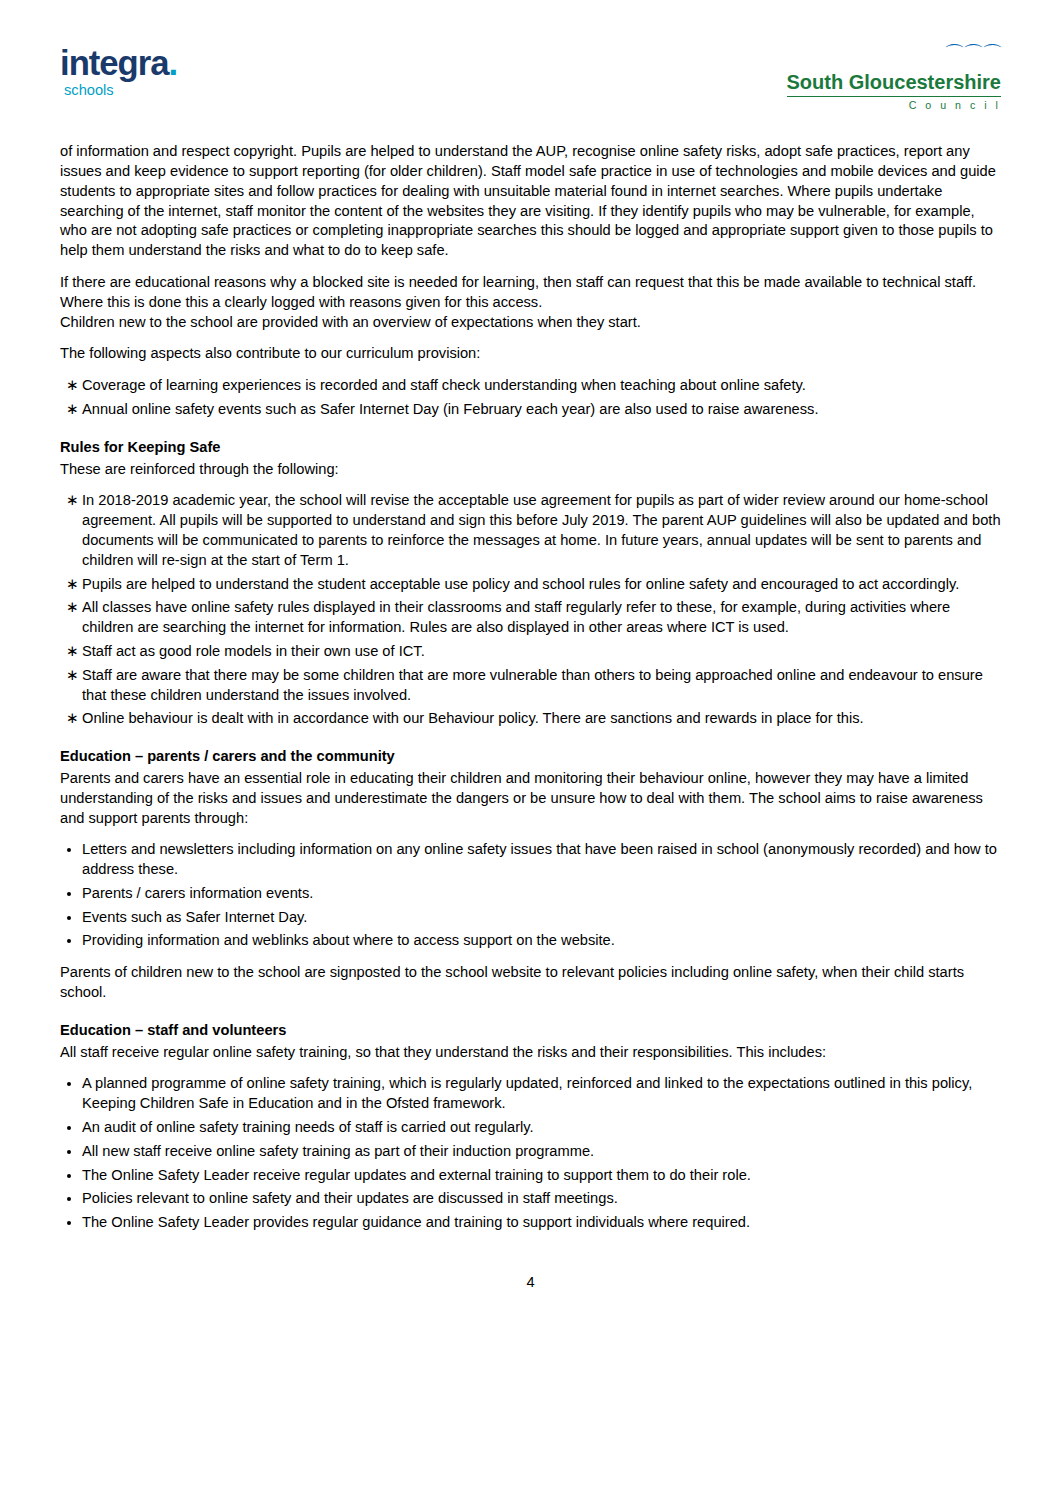integra.
schools
⌒⌒⌒
South Gloucestershire
C o u n c i l
of information and respect copyright. Pupils are helped to understand the AUP, recognise online safety risks, adopt safe practices, report any issues and keep evidence to support reporting (for older children). Staff model safe practice in use of technologies and mobile devices and guide students to appropriate sites and follow practices for dealing with unsuitable material found in internet searches. Where pupils undertake searching of the internet, staff monitor the content of the websites they are visiting. If they identify pupils who may be vulnerable, for example, who are not adopting safe practices or completing inappropriate searches this should be logged and appropriate support given to those pupils to help them understand the risks and what to do to keep safe.
If there are educational reasons why a blocked site is needed for learning, then staff can request that this be made available to technical staff. Where this is done this a clearly logged with reasons given for this access.
Children new to the school are provided with an overview of expectations when they start.
The following aspects also contribute to our curriculum provision:
Coverage of learning experiences is recorded and staff check understanding when teaching about online safety.
Annual online safety events such as Safer Internet Day (in February each year) are also used to raise awareness.
Rules for Keeping Safe
These are reinforced through the following:
In 2018-2019 academic year, the school will revise the acceptable use agreement for pupils as part of wider review around our home-school agreement. All pupils will be supported to understand and sign this before July 2019. The parent AUP guidelines will also be updated and both documents will be communicated to parents to reinforce the messages at home. In future years, annual updates will be sent to parents and children will re-sign at the start of Term 1.
Pupils are helped to understand the student acceptable use policy and school rules for online safety and encouraged to act accordingly.
All classes have online safety rules displayed in their classrooms and staff regularly refer to these, for example, during activities where children are searching the internet for information. Rules are also displayed in other areas where ICT is used.
Staff act as good role models in their own use of ICT.
Staff are aware that there may be some children that are more vulnerable than others to being approached online and endeavour to ensure that these children understand the issues involved.
Online behaviour is dealt with in accordance with our Behaviour policy. There are sanctions and rewards in place for this.
Education – parents / carers and the community
Parents and carers have an essential role in educating their children and monitoring their behaviour online, however they may have a limited understanding of the risks and issues and underestimate the dangers or be unsure how to deal with them. The school aims to raise awareness and support parents through:
Letters and newsletters including information on any online safety issues that have been raised in school (anonymously recorded) and how to address these.
Parents / carers information events.
Events such as Safer Internet Day.
Providing information and weblinks about where to access support on the website.
Parents of children new to the school are signposted to the school website to relevant policies including online safety, when their child starts school.
Education – staff and volunteers
All staff receive regular online safety training, so that they understand the risks and their responsibilities. This includes:
A planned programme of online safety training, which is regularly updated, reinforced and linked to the expectations outlined in this policy, Keeping Children Safe in Education and in the Ofsted framework.
An audit of online safety training needs of staff is carried out regularly.
All new staff receive online safety training as part of their induction programme.
The Online Safety Leader receive regular updates and external training to support them to do their role.
Policies relevant to online safety and their updates are discussed in staff meetings.
The Online Safety Leader provides regular guidance and training to support individuals where required.
4